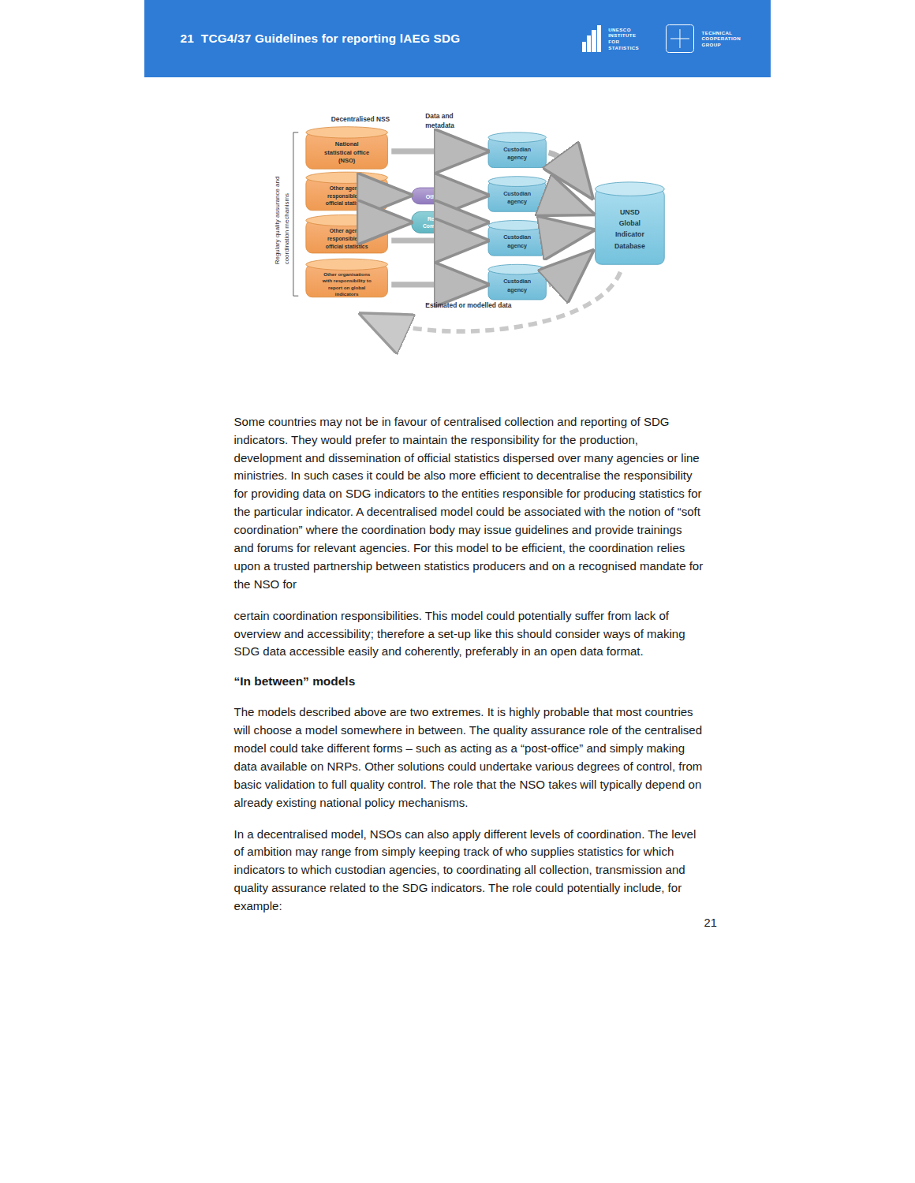21 TCG4/37 Guidelines for reporting lAEG SDG
UNESCO
INSTITUTE
FOR
STATISTICS
TECHNICAL
COOPERATION
GROUP
Regulary quality assurance and coordination mechanisms Decentralised NSS Data and metadata National statistical office (NSO) Other agency responsible for official statistics Other agency responsible for official statistics Other organisations with responsibility to report on global indicators Other IOs Regional Commission Custodian agency Custodian agency Custodian agency Custodian agency UNSD Global Indicator Database Estimated or modelled data
Some countries may not be in favour of centralised collection and reporting of SDG indicators. They would prefer to maintain the responsibility for the production, development and dissemination of official statistics dispersed over many agencies or line ministries. In such cases it could be also more efficient to decentralise the responsibility for providing data on SDG indicators to the entities responsible for producing statistics for the particular indicator. A decentralised model could be associated with the notion of “soft coordination” where the coordination body may issue guidelines and provide trainings and forums for relevant agencies. For this model to be efficient, the coordination relies upon a trusted partnership between statistics producers and on a recognised mandate for the NSO for
certain coordination responsibilities. This model could potentially suffer from lack of overview and accessibility; therefore a set-up like this should consider ways of making SDG data accessible easily and coherently, preferably in an open data format.
“In between” models
The models described above are two extremes. It is highly probable that most countries will choose a model somewhere in between. The quality assurance role of the centralised model could take different forms – such as acting as a “post-office” and simply making data available on NRPs. Other solutions could undertake various degrees of control, from basic validation to full quality control. The role that the NSO takes will typically depend on already existing national policy mechanisms.
In a decentralised model, NSOs can also apply different levels of coordination. The level of ambition may range from simply keeping track of who supplies statistics for which indicators to which custodian agencies, to coordinating all collection, transmission and quality assurance related to the SDG indicators. The role could potentially include, for example:
21